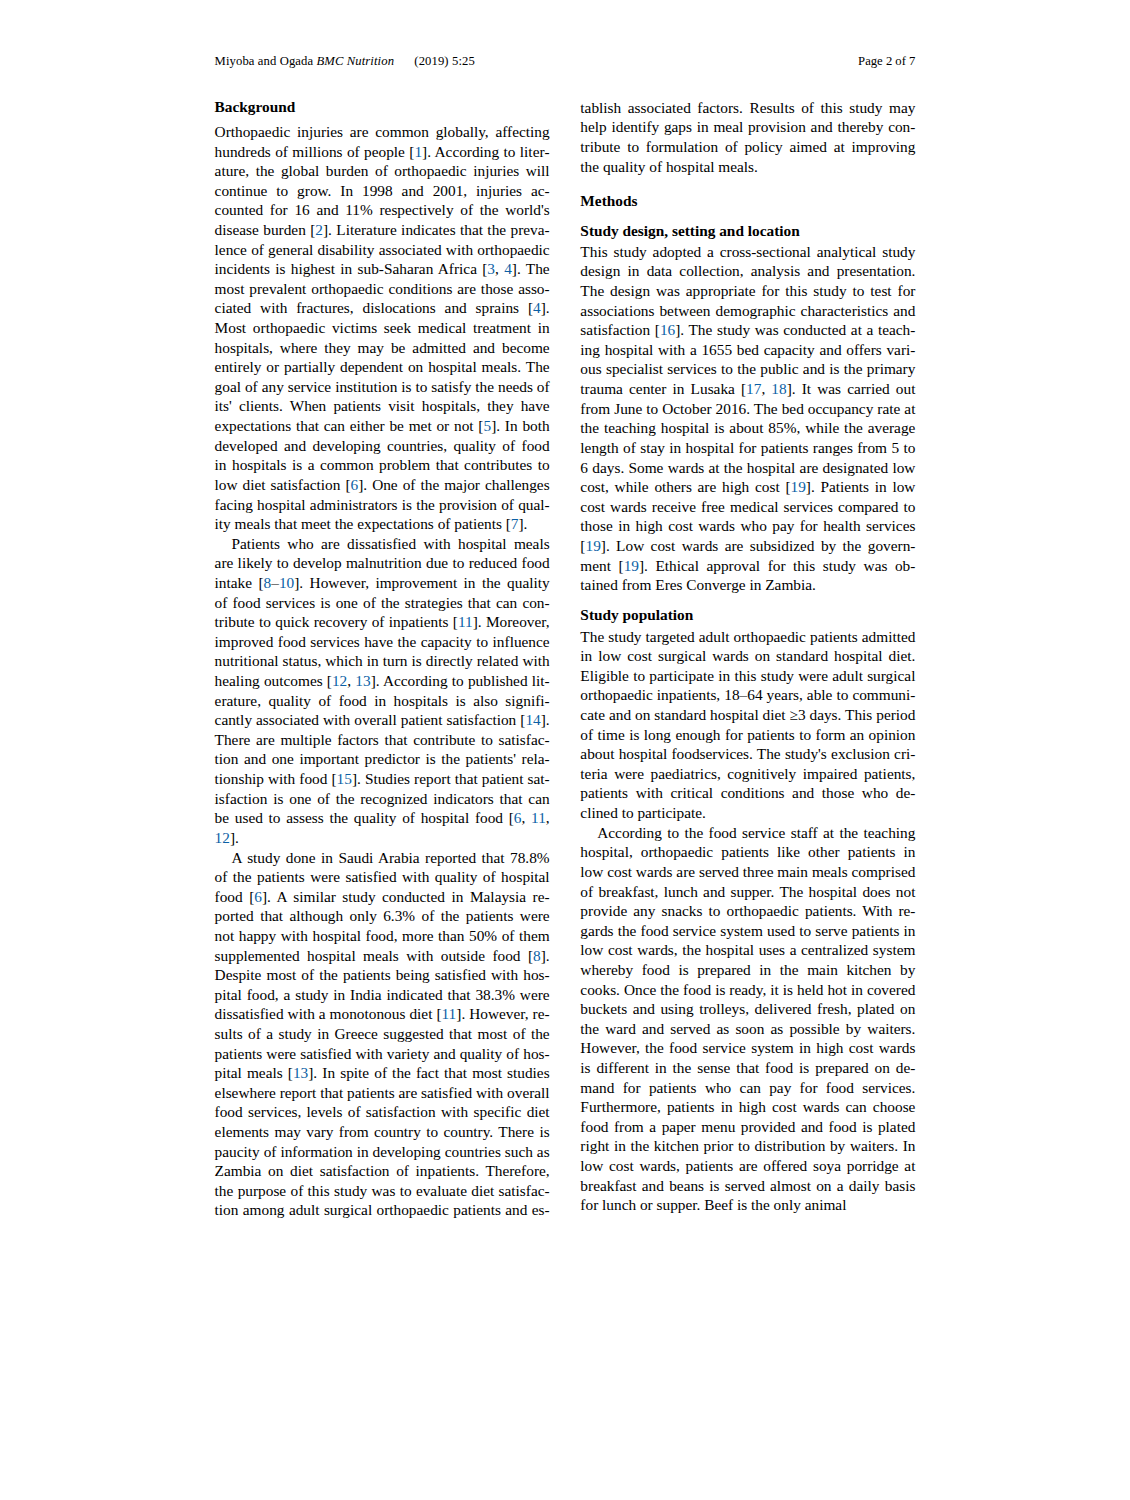Miyoba and Ogada BMC Nutrition(2019) 5:25
Page 2 of 7
Background
Orthopaedic injuries are common globally, affecting hundreds of millions of people [1]. According to literature, the global burden of orthopaedic injuries will continue to grow. In 1998 and 2001, injuries accounted for 16 and 11% respectively of the world's disease burden [2]. Literature indicates that the prevalence of general disability associated with orthopaedic incidents is highest in sub-Saharan Africa [3, 4]. The most prevalent orthopaedic conditions are those associated with fractures, dislocations and sprains [4]. Most orthopaedic victims seek medical treatment in hospitals, where they may be admitted and become entirely or partially dependent on hospital meals. The goal of any service institution is to satisfy the needs of its' clients. When patients visit hospitals, they have expectations that can either be met or not [5]. In both developed and developing countries, quality of food in hospitals is a common problem that contributes to low diet satisfaction [6]. One of the major challenges facing hospital administrators is the provision of quality meals that meet the expectations of patients [7].
Patients who are dissatisfied with hospital meals are likely to develop malnutrition due to reduced food intake [8–10]. However, improvement in the quality of food services is one of the strategies that can contribute to quick recovery of inpatients [11]. Moreover, improved food services have the capacity to influence nutritional status, which in turn is directly related with healing outcomes [12, 13]. According to published literature, quality of food in hospitals is also significantly associated with overall patient satisfaction [14]. There are multiple factors that contribute to satisfaction and one important predictor is the patients' relationship with food [15]. Studies report that patient satisfaction is one of the recognized indicators that can be used to assess the quality of hospital food [6, 11, 12].
A study done in Saudi Arabia reported that 78.8% of the patients were satisfied with quality of hospital food [6]. A similar study conducted in Malaysia reported that although only 6.3% of the patients were not happy with hospital food, more than 50% of them supplemented hospital meals with outside food [8]. Despite most of the patients being satisfied with hospital food, a study in India indicated that 38.3% were dissatisfied with a monotonous diet [11]. However, results of a study in Greece suggested that most of the patients were satisfied with variety and quality of hospital meals [13]. In spite of the fact that most studies elsewhere report that patients are satisfied with overall food services, levels of satisfaction with specific diet elements may vary from country to country. There is paucity of information in developing countries such as Zambia on diet satisfaction of inpatients. Therefore, the purpose of this study was to evaluate diet satisfaction among adult surgical orthopaedic patients and establish associated factors. Results of this study may help identify gaps in meal provision and thereby contribute to formulation of policy aimed at improving the quality of hospital meals.
Methods
Study design, setting and location
This study adopted a cross-sectional analytical study design in data collection, analysis and presentation. The design was appropriate for this study to test for associations between demographic characteristics and satisfaction [16]. The study was conducted at a teaching hospital with a 1655 bed capacity and offers various specialist services to the public and is the primary trauma center in Lusaka [17, 18]. It was carried out from June to October 2016. The bed occupancy rate at the teaching hospital is about 85%, while the average length of stay in hospital for patients ranges from 5 to 6 days. Some wards at the hospital are designated low cost, while others are high cost [19]. Patients in low cost wards receive free medical services compared to those in high cost wards who pay for health services [19]. Low cost wards are subsidized by the government [19]. Ethical approval for this study was obtained from Eres Converge in Zambia.
Study population
The study targeted adult orthopaedic patients admitted in low cost surgical wards on standard hospital diet. Eligible to participate in this study were adult surgical orthopaedic inpatients, 18–64 years, able to communicate and on standard hospital diet ≥3 days. This period of time is long enough for patients to form an opinion about hospital foodservices. The study's exclusion criteria were paediatrics, cognitively impaired patients, patients with critical conditions and those who declined to participate.
According to the food service staff at the teaching hospital, orthopaedic patients like other patients in low cost wards are served three main meals comprised of breakfast, lunch and supper. The hospital does not provide any snacks to orthopaedic patients. With regards the food service system used to serve patients in low cost wards, the hospital uses a centralized system whereby food is prepared in the main kitchen by cooks. Once the food is ready, it is held hot in covered buckets and using trolleys, delivered fresh, plated on the ward and served as soon as possible by waiters. However, the food service system in high cost wards is different in the sense that food is prepared on demand for patients who can pay for food services. Furthermore, patients in high cost wards can choose food from a paper menu provided and food is plated right in the kitchen prior to distribution by waiters. In low cost wards, patients are offered soya porridge at breakfast and beans is served almost on a daily basis for lunch or supper. Beef is the only animal